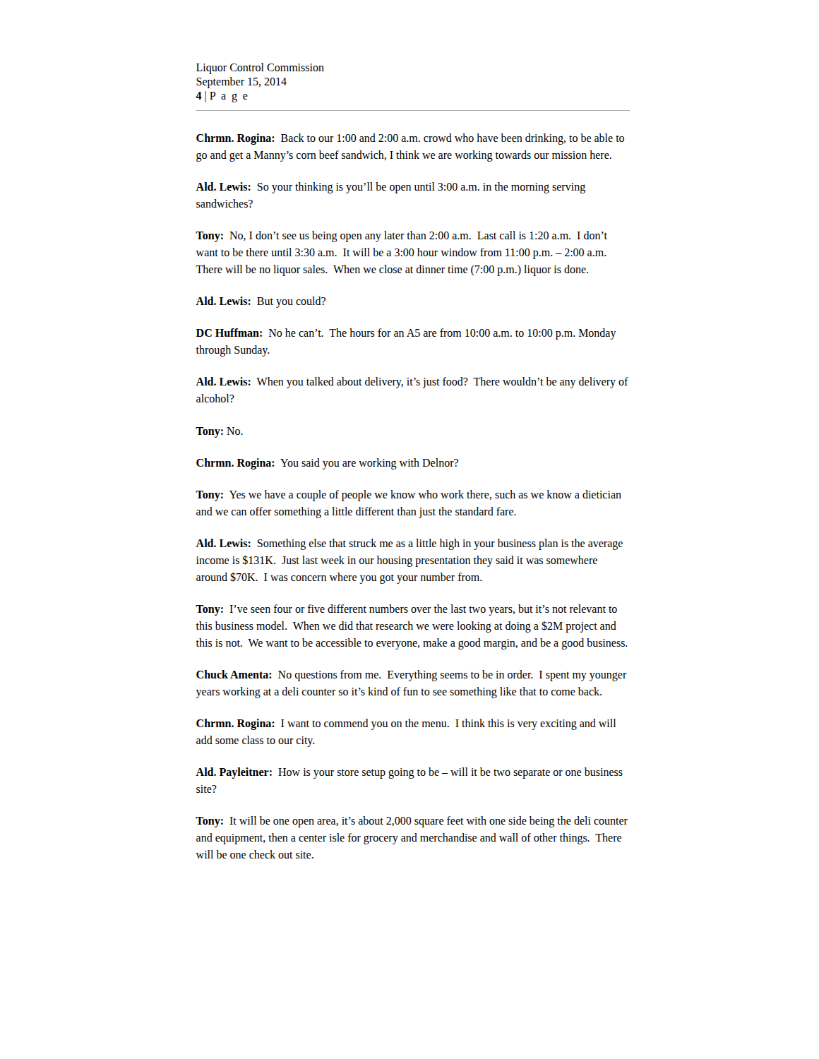Liquor Control Commission
September 15, 2014
4 | P a g e
Chrmn. Rogina: Back to our 1:00 and 2:00 a.m. crowd who have been drinking, to be able to go and get a Manny’s corn beef sandwich, I think we are working towards our mission here.
Ald. Lewis: So your thinking is you’ll be open until 3:00 a.m. in the morning serving sandwiches?
Tony: No, I don’t see us being open any later than 2:00 a.m. Last call is 1:20 a.m. I don’t want to be there until 3:30 a.m. It will be a 3:00 hour window from 11:00 p.m. – 2:00 a.m. There will be no liquor sales. When we close at dinner time (7:00 p.m.) liquor is done.
Ald. Lewis: But you could?
DC Huffman: No he can’t. The hours for an A5 are from 10:00 a.m. to 10:00 p.m. Monday through Sunday.
Ald. Lewis: When you talked about delivery, it’s just food? There wouldn’t be any delivery of alcohol?
Tony: No.
Chrmn. Rogina: You said you are working with Delnor?
Tony: Yes we have a couple of people we know who work there, such as we know a dietician and we can offer something a little different than just the standard fare.
Ald. Lewis: Something else that struck me as a little high in your business plan is the average income is $131K. Just last week in our housing presentation they said it was somewhere around $70K. I was concern where you got your number from.
Tony: I’ve seen four or five different numbers over the last two years, but it’s not relevant to this business model. When we did that research we were looking at doing a $2M project and this is not. We want to be accessible to everyone, make a good margin, and be a good business.
Chuck Amenta: No questions from me. Everything seems to be in order. I spent my younger years working at a deli counter so it’s kind of fun to see something like that to come back.
Chrmn. Rogina: I want to commend you on the menu. I think this is very exciting and will add some class to our city.
Ald. Payleitner: How is your store setup going to be – will it be two separate or one business site?
Tony: It will be one open area, it’s about 2,000 square feet with one side being the deli counter and equipment, then a center isle for grocery and merchandise and wall of other things. There will be one check out site.